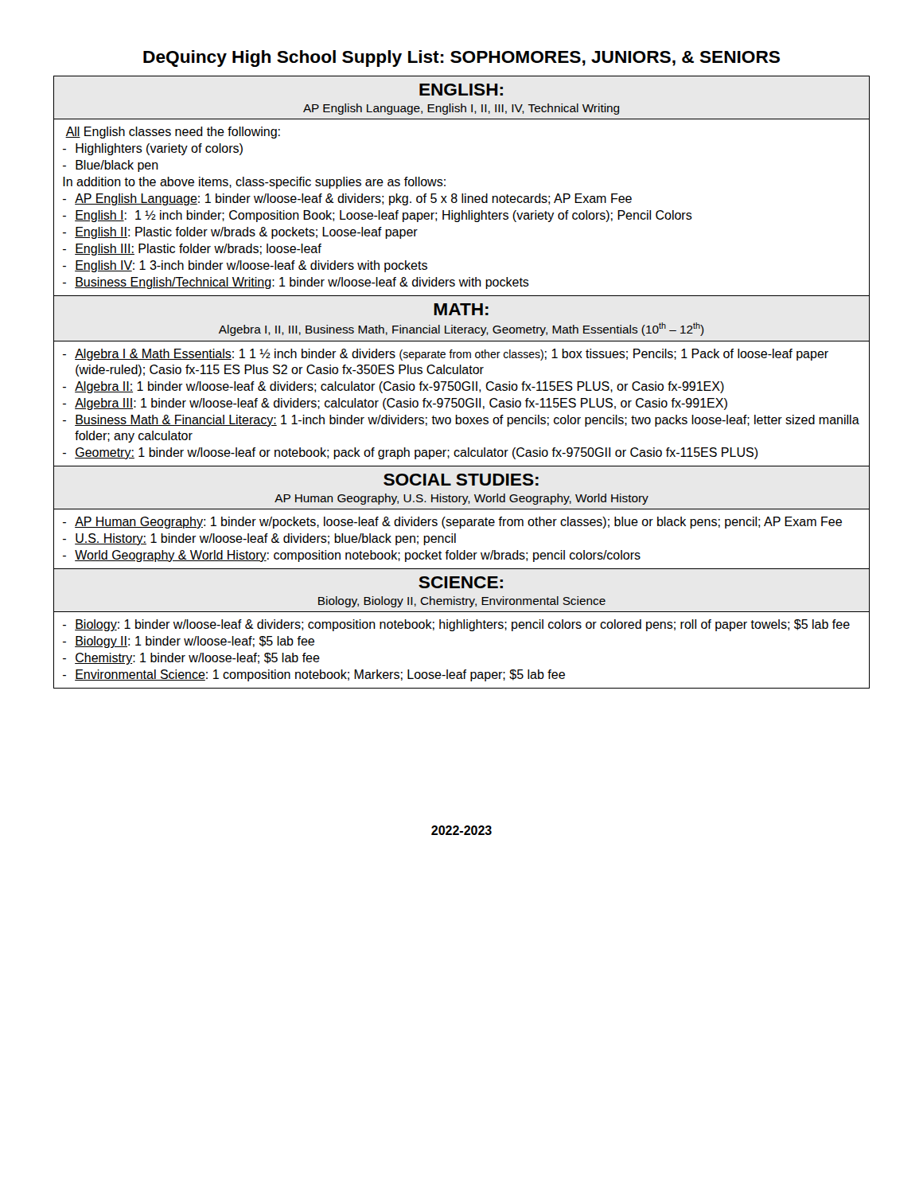DeQuincy High School Supply List: SOPHOMORES, JUNIORS, & SENIORS
| ENGLISH: AP English Language, English I, II, III, IV, Technical Writing |
| All English classes need the following: Highlighters (variety of colors) Blue/black pen In addition to the above items, class-specific supplies are as follows: AP English Language : 1 binder w/loose-leaf & dividers; pkg. of 5 x 8 lined notecards; AP Exam Fee English I : 1 ½ inch binder; Composition Book; Loose-leaf paper; Highlighters (variety of colors); Pencil Colors English II : Plastic folder w/brads & pockets; Loose-leaf paper English III: Plastic folder w/brads; loose-leaf English IV : 1 3-inch binder w/loose-leaf & dividers with pockets Business English/Technical Writing : 1 binder w/loose-leaf & dividers with pockets |
| MATH: Algebra I, II, III, Business Math, Financial Literacy, Geometry, Math Essentials (10 th – 12 th ) |
| Algebra I & Math Essentials : 1 1 ½ inch binder & dividers (separate from other classes) ; 1 box tissues; Pencils; 1 Pack of loose-leaf paper (wide-ruled); Casio fx-115 ES Plus S2 or Casio fx-350ES Plus Calculator Algebra II: 1 binder w/loose-leaf & dividers; calculator (Casio fx-9750GII, Casio fx-115ES PLUS, or Casio fx-991EX) Algebra III : 1 binder w/loose-leaf & dividers; calculator (Casio fx-9750GII, Casio fx-115ES PLUS, or Casio fx-991EX) Business Math & Financial Literacy: 1 1-inch binder w/dividers; two boxes of pencils; color pencils; two packs loose-leaf; letter sized manilla folder; any calculator Geometry: 1 binder w/loose-leaf or notebook; pack of graph paper; calculator (Casio fx-9750GII or Casio fx-115ES PLUS) |
| SOCIAL STUDIES: AP Human Geography, U.S. History, World Geography, World History |
| AP Human Geography : 1 binder w/pockets, loose-leaf & dividers (separate from other classes); blue or black pens; pencil; AP Exam Fee U.S. History: 1 binder w/loose-leaf & dividers; blue/black pen; pencil World Geography & World History : composition notebook; pocket folder w/brads; pencil colors/colors |
| SCIENCE: Biology, Biology II, Chemistry, Environmental Science |
| Biology : 1 binder w/loose-leaf & dividers; composition notebook; highlighters; pencil colors or colored pens; roll of paper towels; $5 lab fee Biology II : 1 binder w/loose-leaf; $5 lab fee Chemistry : 1 binder w/loose-leaf; $5 lab fee Environmental Science : 1 composition notebook; Markers; Loose-leaf paper; $5 lab fee |
2022-2023